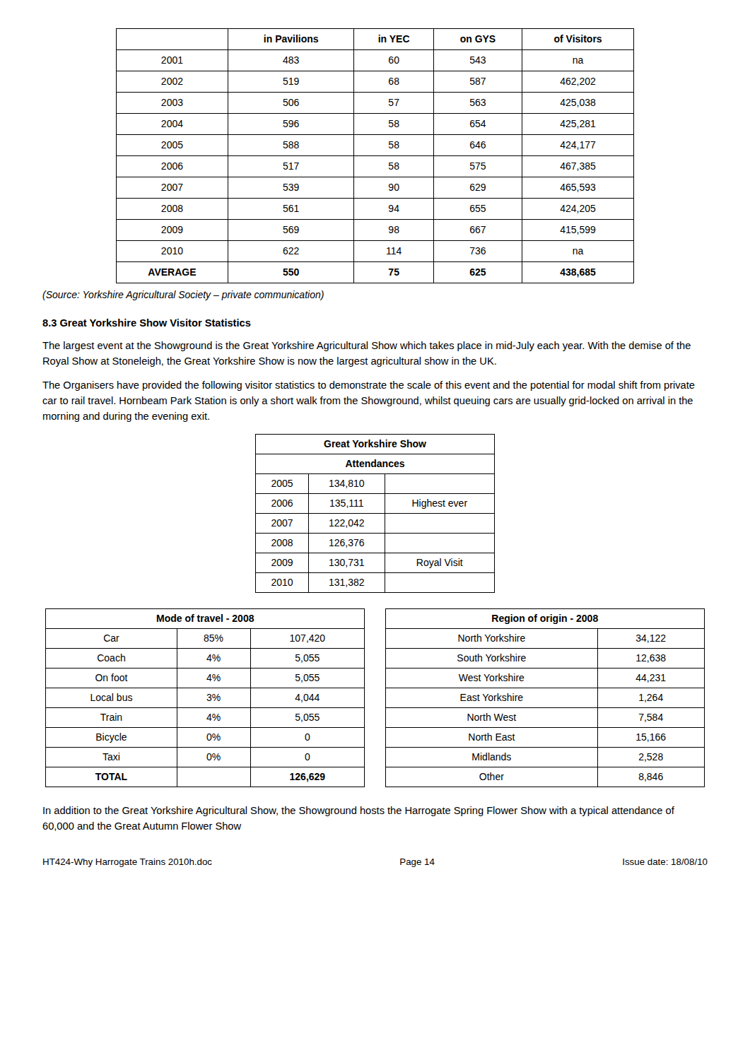| | in Pavilions | in YEC | on GYS | of Visitors |
| --- | --- | --- | --- | --- |
| 2001 | 483 | 60 | 543 | na |
| 2002 | 519 | 68 | 587 | 462,202 |
| 2003 | 506 | 57 | 563 | 425,038 |
| 2004 | 596 | 58 | 654 | 425,281 |
| 2005 | 588 | 58 | 646 | 424,177 |
| 2006 | 517 | 58 | 575 | 467,385 |
| 2007 | 539 | 90 | 629 | 465,593 |
| 2008 | 561 | 94 | 655 | 424,205 |
| 2009 | 569 | 98 | 667 | 415,599 |
| 2010 | 622 | 114 | 736 | na |
| AVERAGE | 550 | 75 | 625 | 438,685 |
(Source: Yorkshire Agricultural Society – private communication)
8.3 Great Yorkshire Show Visitor Statistics
The largest event at the Showground is the Great Yorkshire Agricultural Show which takes place in mid-July each year. With the demise of the Royal Show at Stoneleigh, the Great Yorkshire Show is now the largest agricultural show in the UK.
The Organisers have provided the following visitor statistics to demonstrate the scale of this event and the potential for modal shift from private car to rail travel. Hornbeam Park Station is only a short walk from the Showground, whilst queuing cars are usually grid-locked on arrival in the morning and during the evening exit.
| Great Yorkshire Show |
| --- |
| Attendances |
| 2005 | 134,810 | |
| 2006 | 135,111 | Highest ever |
| 2007 | 122,042 | |
| 2008 | 126,376 | |
| 2009 | 130,731 | Royal Visit |
| 2010 | 131,382 | |
| Mode of travel - 2008 |
| --- |
| Car | 85% | 107,420 |
| Coach | 4% | 5,055 |
| On foot | 4% | 5,055 |
| Local bus | 3% | 4,044 |
| Train | 4% | 5,055 |
| Bicycle | 0% | 0 |
| Taxi | 0% | 0 |
| TOTAL | | 126,629 |
| Region of origin - 2008 |
| --- |
| North Yorkshire | 34,122 |
| South Yorkshire | 12,638 |
| West Yorkshire | 44,231 |
| East Yorkshire | 1,264 |
| North West | 7,584 |
| North East | 15,166 |
| Midlands | 2,528 |
| Other | 8,846 |
In addition to the Great Yorkshire Agricultural Show, the Showground hosts the Harrogate Spring Flower Show with a typical attendance of 60,000 and the Great Autumn Flower Show
HT424-Why Harrogate Trains 2010h.doc Page 14 Issue date: 18/08/10